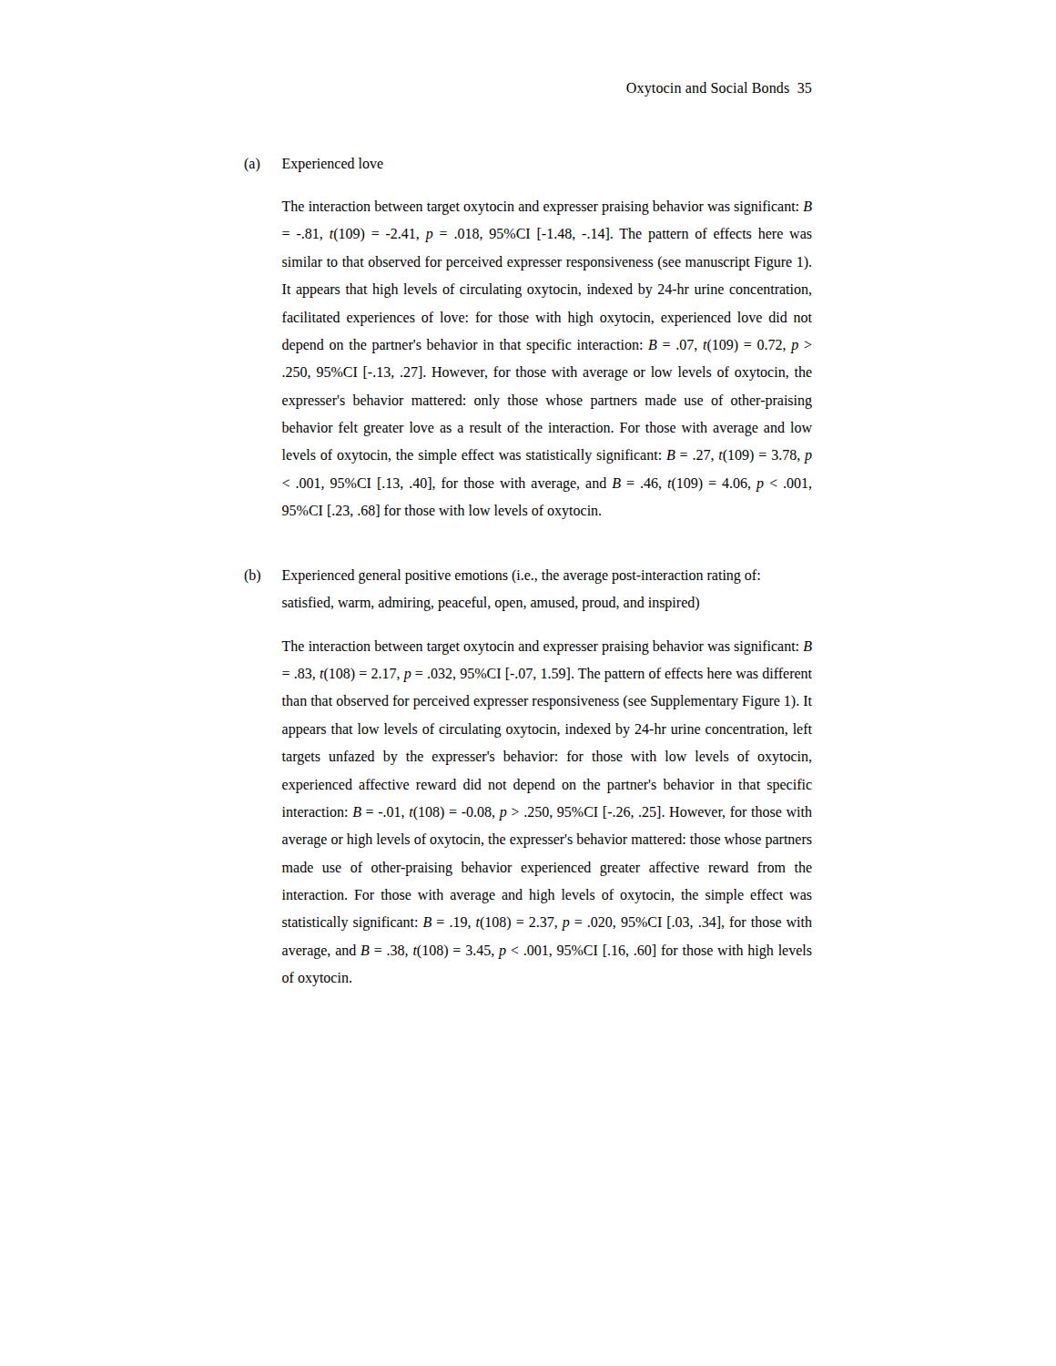Oxytocin and Social Bonds 35
(a)
Experienced love
The interaction between target oxytocin and expresser praising behavior was significant: B = -.81, t(109) = -2.41, p = .018, 95%CI [-1.48, -.14]. The pattern of effects here was similar to that observed for perceived expresser responsiveness (see manuscript Figure 1). It appears that high levels of circulating oxytocin, indexed by 24-hr urine concentration, facilitated experiences of love: for those with high oxytocin, experienced love did not depend on the partner's behavior in that specific interaction: B = .07, t(109) = 0.72, p > .250, 95%CI [-.13, .27]. However, for those with average or low levels of oxytocin, the expresser's behavior mattered: only those whose partners made use of other-praising behavior felt greater love as a result of the interaction. For those with average and low levels of oxytocin, the simple effect was statistically significant: B = .27, t(109) = 3.78, p < .001, 95%CI [.13, .40], for those with average, and B = .46, t(109) = 4.06, p < .001, 95%CI [.23, .68] for those with low levels of oxytocin.
(b)
Experienced general positive emotions (i.e., the average post-interaction rating of: satisfied, warm, admiring, peaceful, open, amused, proud, and inspired)
The interaction between target oxytocin and expresser praising behavior was significant: B = .83, t(108) = 2.17, p = .032, 95%CI [-.07, 1.59]. The pattern of effects here was different than that observed for perceived expresser responsiveness (see Supplementary Figure 1). It appears that low levels of circulating oxytocin, indexed by 24-hr urine concentration, left targets unfazed by the expresser's behavior: for those with low levels of oxytocin, experienced affective reward did not depend on the partner's behavior in that specific interaction: B = -.01, t(108) = -0.08, p > .250, 95%CI [-.26, .25]. However, for those with average or high levels of oxytocin, the expresser's behavior mattered: those whose partners made use of other-praising behavior experienced greater affective reward from the interaction. For those with average and high levels of oxytocin, the simple effect was statistically significant: B = .19, t(108) = 2.37, p = .020, 95%CI [.03, .34], for those with average, and B = .38, t(108) = 3.45, p < .001, 95%CI [.16, .60] for those with high levels of oxytocin.